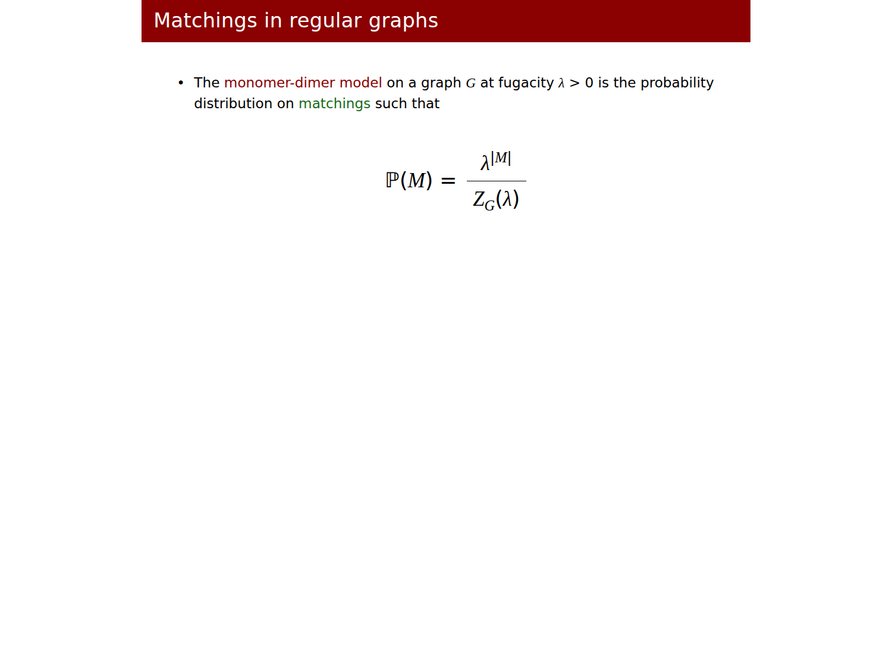Matchings in regular graphs
The monomer-dimer model on a graph G at fugacity λ > 0 is the probability distribution on matchings such that
ℙ(M) = λ|M| ZG(λ)